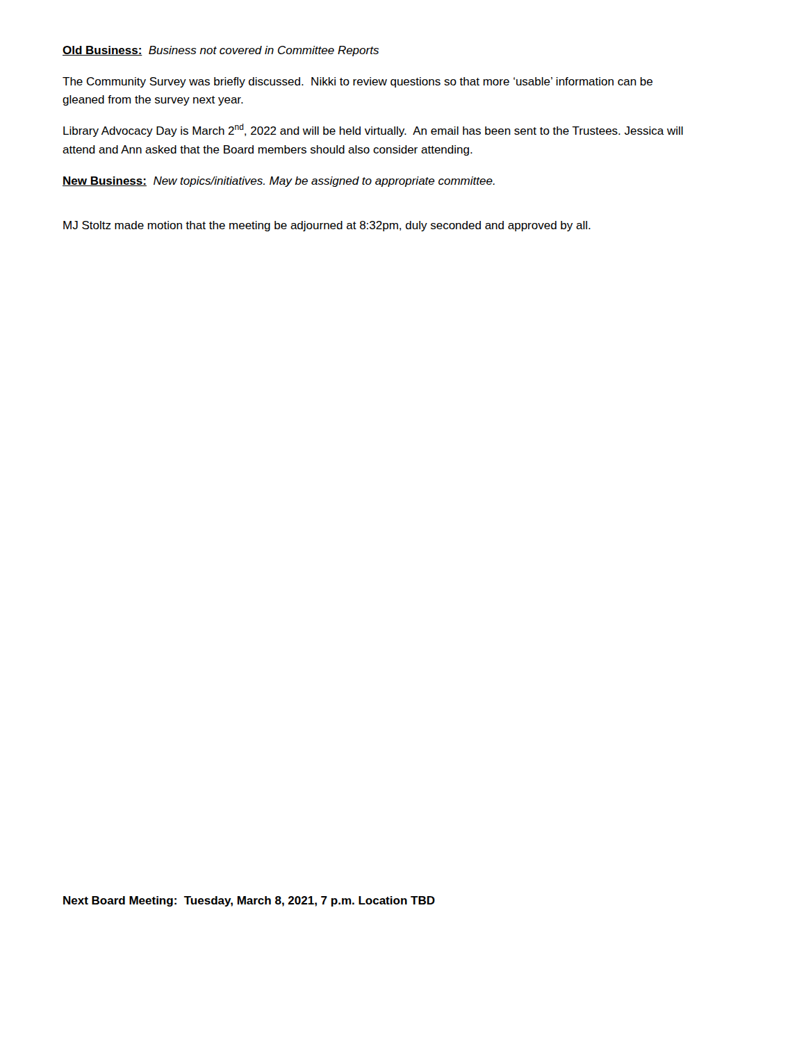Old Business:
Business not covered in Committee Reports
The Community Survey was briefly discussed. Nikki to review questions so that more ‘usable’ information can be gleaned from the survey next year.
Library Advocacy Day is March 2nd, 2022 and will be held virtually. An email has been sent to the Trustees. Jessica will attend and Ann asked that the Board members should also consider attending.
New Business:
New topics/initiatives. May be assigned to appropriate committee.
MJ Stoltz made motion that the meeting be adjourned at 8:32pm, duly seconded and approved by all.
Next Board Meeting: Tuesday, March 8, 2021, 7 p.m. Location TBD